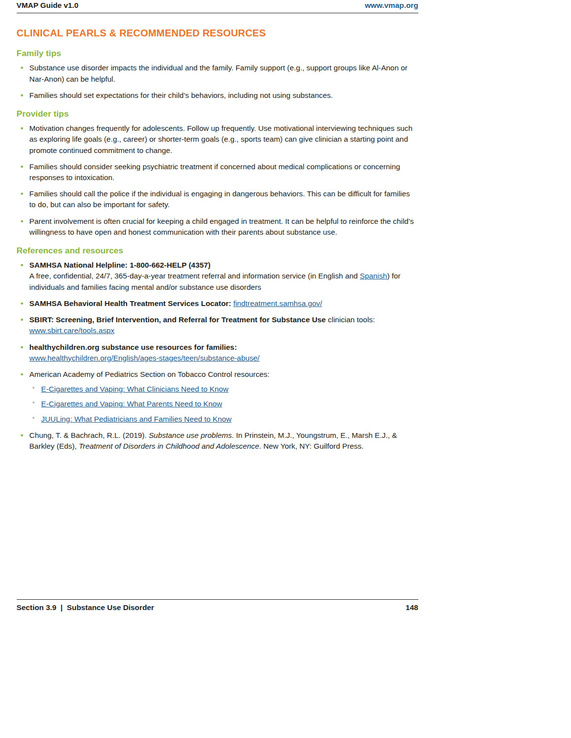VMAP Guide v1.0 www.vmap.org
CLINICAL PEARLS & RECOMMENDED RESOURCES
Family tips
Substance use disorder impacts the individual and the family. Family support (e.g., support groups like Al-Anon or Nar-Anon) can be helpful.
Families should set expectations for their child’s behaviors, including not using substances.
Provider tips
Motivation changes frequently for adolescents. Follow up frequently. Use motivational interviewing techniques such as exploring life goals (e.g., career) or shorter-term goals (e.g., sports team) can give clinician a starting point and promote continued commitment to change.
Families should consider seeking psychiatric treatment if concerned about medical complications or concerning responses to intoxication.
Families should call the police if the individual is engaging in dangerous behaviors. This can be difficult for families to do, but can also be important for safety.
Parent involvement is often crucial for keeping a child engaged in treatment. It can be helpful to reinforce the child’s willingness to have open and honest communication with their parents about substance use.
References and resources
SAMHSA National Helpline: 1-800-662-HELP (4357)
A free, confidential, 24/7, 365-day-a-year treatment referral and information service (in English and Spanish) for individuals and families facing mental and/or substance use disorders
SAMHSA Behavioral Health Treatment Services Locator: findtreatment.samhsa.gov/
SBIRT: Screening, Brief Intervention, and Referral for Treatment for Substance Use clinician tools: www.sbirt.care/tools.aspx
healthychildren.org substance use resources for families:
www.healthychildren.org/English/ages-stages/teen/substance-abuse/
American Academy of Pediatrics Section on Tobacco Control resources:
E-Cigarettes and Vaping: What Clinicians Need to Know
E-Cigarettes and Vaping: What Parents Need to Know
JUULing: What Pediatricians and Families Need to Know
Chung, T. & Bachrach, R.L. (2019). Substance use problems. In Prinstein, M.J., Youngstrum, E., Marsh E.J., & Barkley (Eds), Treatment of Disorders in Childhood and Adolescence. New York, NY: Guilford Press.
Section 3.9 | Substance Use Disorder 148